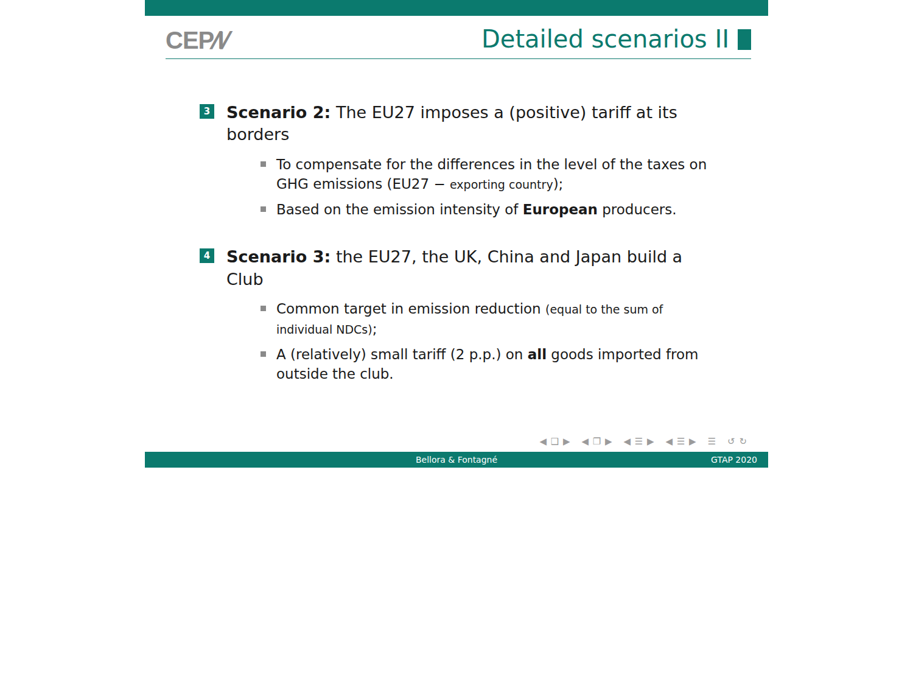CEP/I/
Detailed scenarios II
3
Scenario 2: The EU27 imposes a (positive) tariff at its borders
To compensate for the differences in the level of the taxes on GHG emissions (EU27 − exporting country);
Based on the emission intensity of European producers.
4
Scenario 3: the EU27, the UK, China and Japan build a Club
Common target in emission reduction (equal to the sum of individual NDCs);
A (relatively) small tariff (2 p.p.) on all goods imported from outside the club.
◀ ❑ ▶ ◀ ❐ ▶ ◀ ☰ ▶ ◀ ☰ ▶ ☰ ↺ ↻
Bellora & Fontagné
GTAP 2020